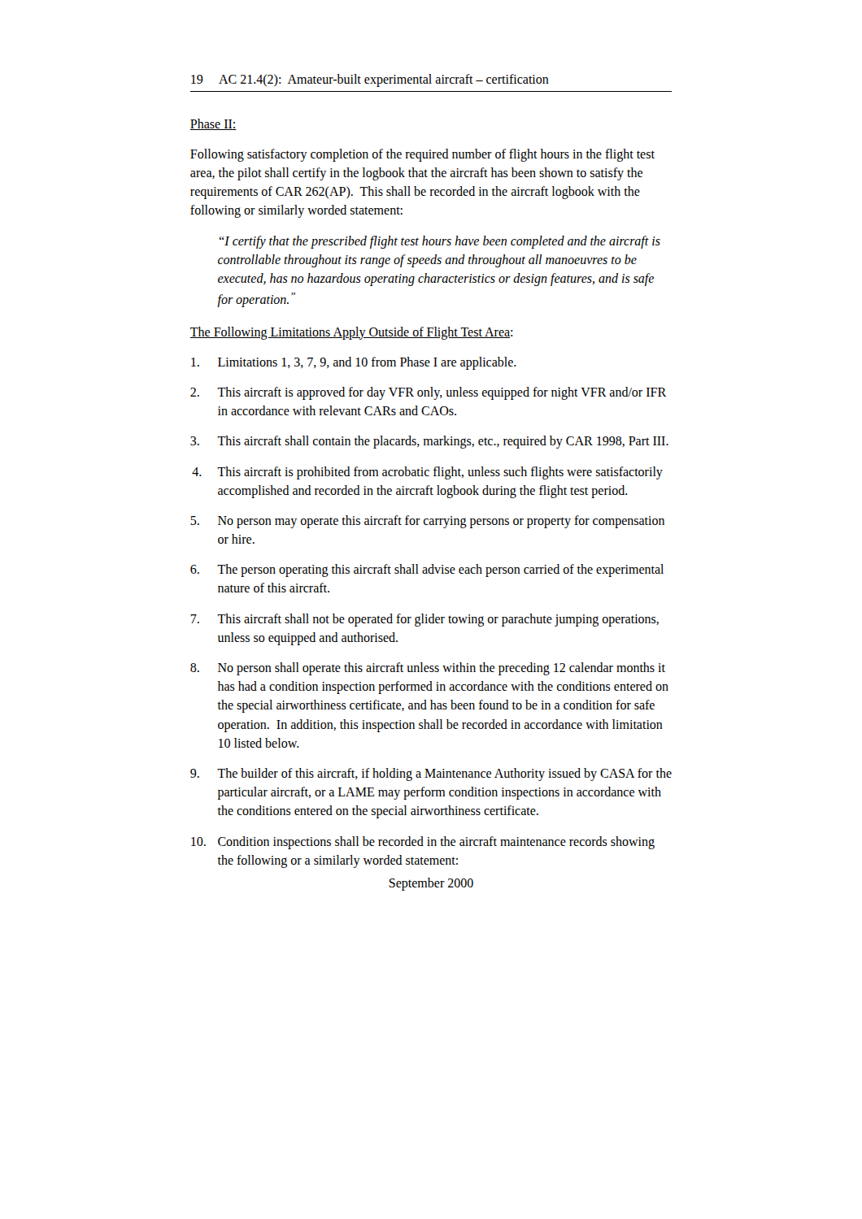19
AC 21.4(2): Amateur-built experimental aircraft – certification
Phase II:
Following satisfactory completion of the required number of flight hours in the flight test area, the pilot shall certify in the logbook that the aircraft has been shown to satisfy the requirements of CAR 262(AP). This shall be recorded in the aircraft logbook with the following or similarly worded statement:
“I certify that the prescribed flight test hours have been completed and the aircraft is controllable throughout its range of speeds and throughout all manoeuvres to be executed, has no hazardous operating characteristics or design features, and is safe for operation.”
The Following Limitations Apply Outside of Flight Test Area:
1. Limitations 1, 3, 7, 9, and 10 from Phase I are applicable.
2. This aircraft is approved for day VFR only, unless equipped for night VFR and/or IFR in accordance with relevant CARs and CAOs.
3. This aircraft shall contain the placards, markings, etc., required by CAR 1998, Part III.
4. This aircraft is prohibited from acrobatic flight, unless such flights were satisfactorily accomplished and recorded in the aircraft logbook during the flight test period.
5. No person may operate this aircraft for carrying persons or property for compensation or hire.
6. The person operating this aircraft shall advise each person carried of the experimental nature of this aircraft.
7. This aircraft shall not be operated for glider towing or parachute jumping operations, unless so equipped and authorised.
8. No person shall operate this aircraft unless within the preceding 12 calendar months it has had a condition inspection performed in accordance with the conditions entered on the special airworthiness certificate, and has been found to be in a condition for safe operation. In addition, this inspection shall be recorded in accordance with limitation 10 listed below.
9. The builder of this aircraft, if holding a Maintenance Authority issued by CASA for the particular aircraft, or a LAME may perform condition inspections in accordance with the conditions entered on the special airworthiness certificate.
10. Condition inspections shall be recorded in the aircraft maintenance records showing the following or a similarly worded statement:
September 2000